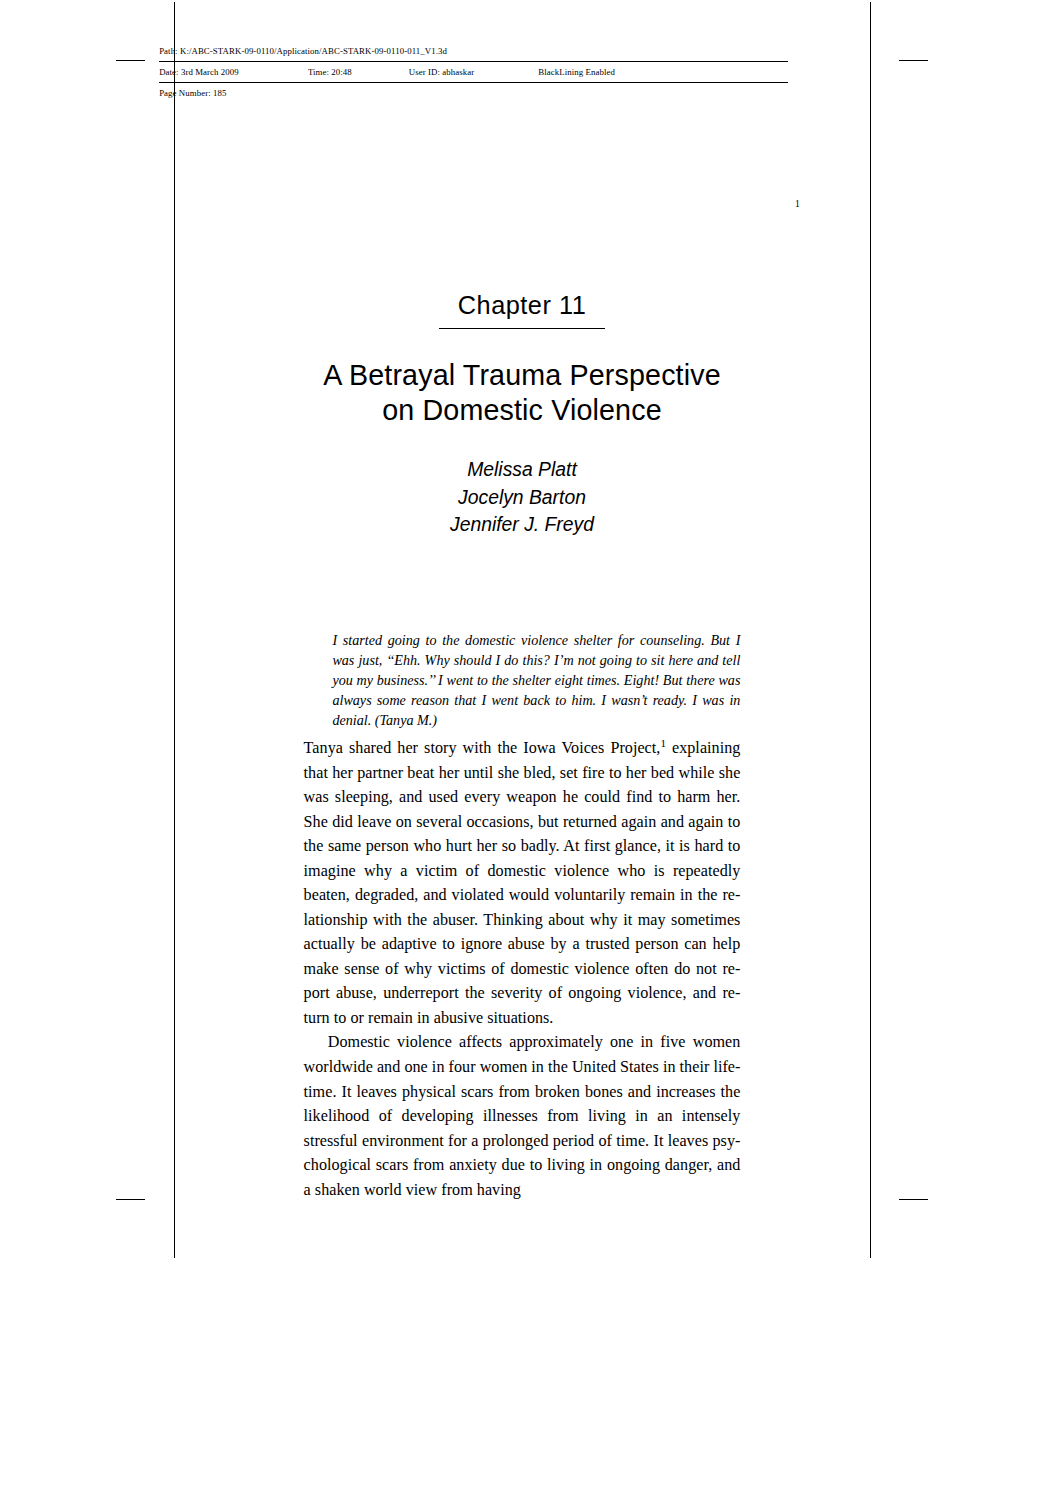Path: K:/ABC-STARK-09-0110/Application/ABC-STARK-09-0110-011_V1.3d
Date: 3rd March 2009 Time: 20:48 User ID: abhaskar BlackLining Enabled
Page Number: 185
1
Chapter 11
A Betrayal Trauma Perspective
on Domestic Violence
Melissa Platt Jocelyn Barton Jennifer J. Freyd
I started going to the domestic violence shelter for counseling. But I was just, ‘‘Ehh. Why should I do this? I’m not going to sit here and tell you my business.’’ I went to the shelter eight times. Eight! But there was always some reason that I went back to him. I wasn’t ready. I was in denial. (Tanya M.)
Tanya shared her story with the Iowa Voices Project,1 explaining that her partner beat her until she bled, set fire to her bed while she was sleeping, and used every weapon he could find to harm her. She did leave on several occasions, but returned again and again to the same person who hurt her so badly. At first glance, it is hard to imagine why a victim of domestic violence who is repeatedly beaten, degraded, and violated would voluntarily remain in the relationship with the abuser. Thinking about why it may sometimes actually be adaptive to ignore abuse by a trusted person can help make sense of why victims of domestic violence often do not report abuse, underreport the severity of ongoing violence, and return to or remain in abusive situations.
Domestic violence affects approximately one in five women worldwide and one in four women in the United States in their lifetime. It leaves physical scars from broken bones and increases the likelihood of developing illnesses from living in an intensely stressful environment for a prolonged period of time. It leaves psychological scars from anxiety due to living in ongoing danger, and a shaken world view from having